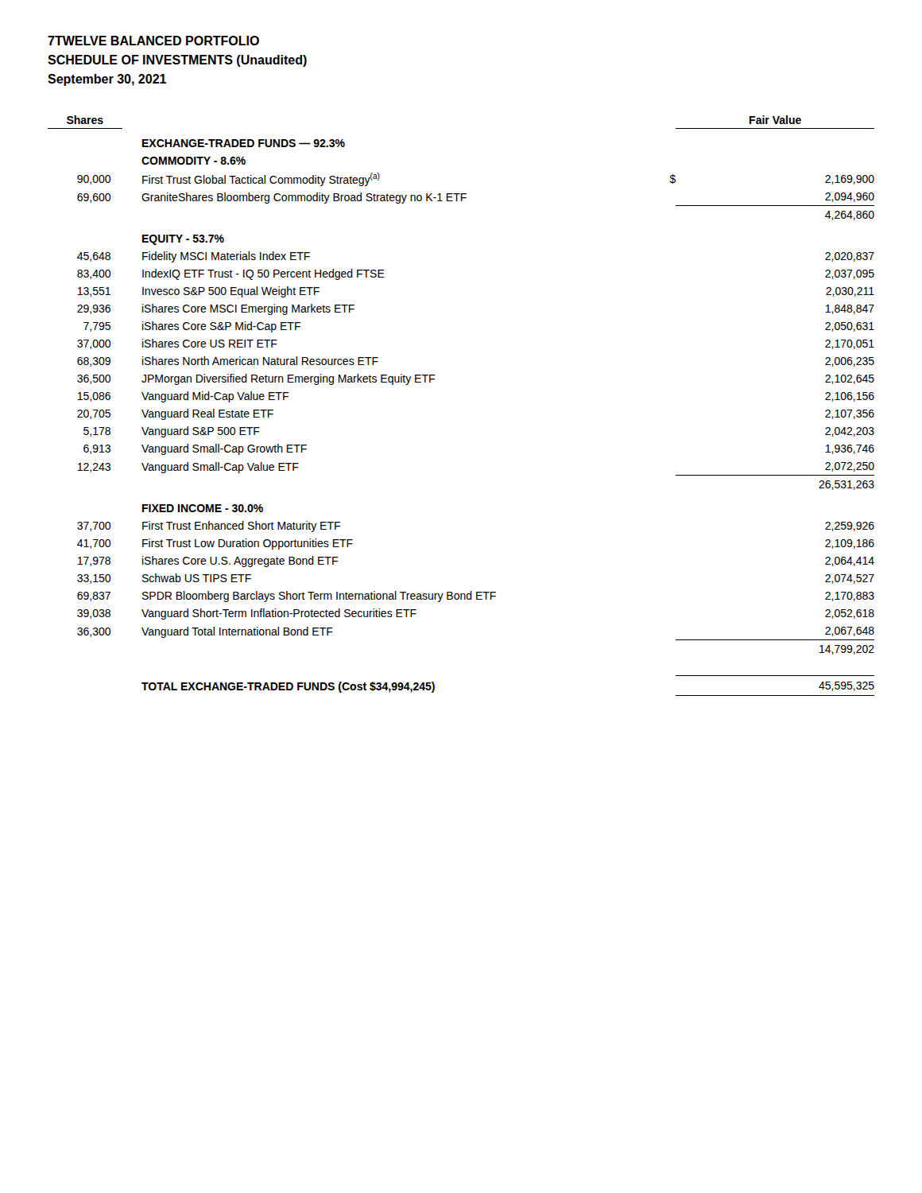7TWELVE BALANCED PORTFOLIO
SCHEDULE OF INVESTMENTS (Unaudited)
September 30, 2021
| Shares | | | | Fair Value |
| --- | --- | --- | --- | --- |
| | | EXCHANGE-TRADED FUNDS — 92.3% | | |
| | | COMMODITY - 8.6% | | |
| 90,000 | | First Trust Global Tactical Commodity Strategy (a) | $ | 2,169,900 |
| 69,600 | | GraniteShares Bloomberg Commodity Broad Strategy no K-1 ETF | | 2,094,960 |
| | | | | 4,264,860 |
| | | EQUITY - 53.7% | | |
| 45,648 | | Fidelity MSCI Materials Index ETF | | 2,020,837 |
| 83,400 | | IndexIQ ETF Trust - IQ 50 Percent Hedged FTSE | | 2,037,095 |
| 13,551 | | Invesco S&P 500 Equal Weight ETF | | 2,030,211 |
| 29,936 | | iShares Core MSCI Emerging Markets ETF | | 1,848,847 |
| 7,795 | | iShares Core S&P Mid-Cap ETF | | 2,050,631 |
| 37,000 | | iShares Core US REIT ETF | | 2,170,051 |
| 68,309 | | iShares North American Natural Resources ETF | | 2,006,235 |
| 36,500 | | JPMorgan Diversified Return Emerging Markets Equity ETF | | 2,102,645 |
| 15,086 | | Vanguard Mid-Cap Value ETF | | 2,106,156 |
| 20,705 | | Vanguard Real Estate ETF | | 2,107,356 |
| 5,178 | | Vanguard S&P 500 ETF | | 2,042,203 |
| 6,913 | | Vanguard Small-Cap Growth ETF | | 1,936,746 |
| 12,243 | | Vanguard Small-Cap Value ETF | | 2,072,250 |
| | | | | 26,531,263 |
| | | FIXED INCOME - 30.0% | | |
| 37,700 | | First Trust Enhanced Short Maturity ETF | | 2,259,926 |
| 41,700 | | First Trust Low Duration Opportunities ETF | | 2,109,186 |
| 17,978 | | iShares Core U.S. Aggregate Bond ETF | | 2,064,414 |
| 33,150 | | Schwab US TIPS ETF | | 2,074,527 |
| 69,837 | | SPDR Bloomberg Barclays Short Term International Treasury Bond ETF | | 2,170,883 |
| 39,038 | | Vanguard Short-Term Inflation-Protected Securities ETF | | 2,052,618 |
| 36,300 | | Vanguard Total International Bond ETF | | 2,067,648 |
| | | | | 14,799,202 |
| | | TOTAL EXCHANGE-TRADED FUNDS (Cost $34,994,245) | | 45,595,325 |